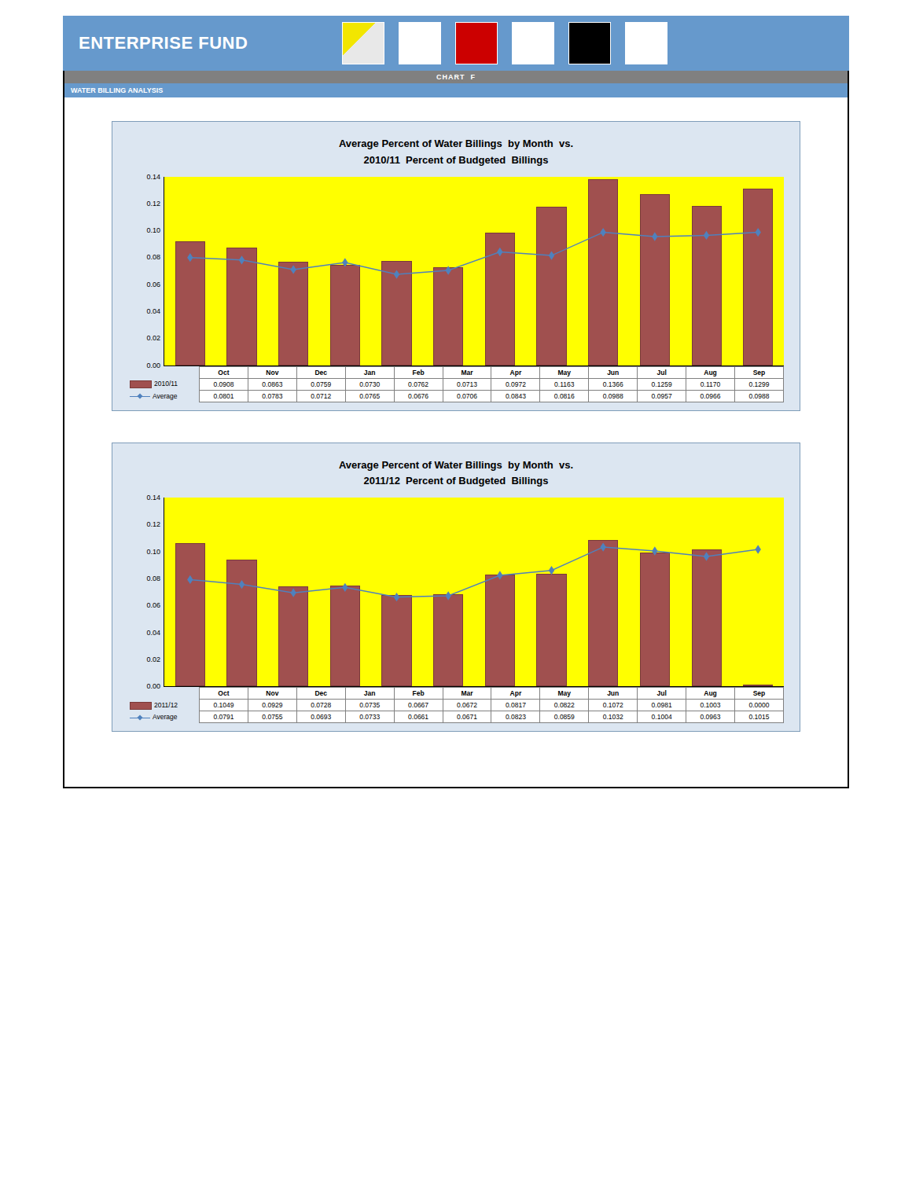ENTERPRISE FUND
CHART F
WATER BILLING ANALYSIS
Average Percent of Water Billings by Month vs.
2010/11 Percent of Budgeted Billings
0.14 0.12 0.10 0.08 0.06 0.04 0.02 0.00
| | Oct | Nov | Dec | Jan | Feb | Mar | Apr | May | Jun | Jul | Aug | Sep |
| --- | --- | --- | --- | --- | --- | --- | --- | --- | --- | --- | --- | --- |
| 2010/11 | 0.0908 | 0.0863 | 0.0759 | 0.0730 | 0.0762 | 0.0713 | 0.0972 | 0.1163 | 0.1366 | 0.1259 | 0.1170 | 0.1299 |
| Average | 0.0801 | 0.0783 | 0.0712 | 0.0765 | 0.0676 | 0.0706 | 0.0843 | 0.0816 | 0.0988 | 0.0957 | 0.0966 | 0.0988 |
Average Percent of Water Billings by Month vs.
2011/12 Percent of Budgeted Billings
0.14 0.12 0.10 0.08 0.06 0.04 0.02 0.00
| | Oct | Nov | Dec | Jan | Feb | Mar | Apr | May | Jun | Jul | Aug | Sep |
| --- | --- | --- | --- | --- | --- | --- | --- | --- | --- | --- | --- | --- |
| 2011/12 | 0.1049 | 0.0929 | 0.0728 | 0.0735 | 0.0667 | 0.0672 | 0.0817 | 0.0822 | 0.1072 | 0.0981 | 0.1003 | 0.0000 |
| Average | 0.0791 | 0.0755 | 0.0693 | 0.0733 | 0.0661 | 0.0671 | 0.0823 | 0.0859 | 0.1032 | 0.1004 | 0.0963 | 0.1015 |